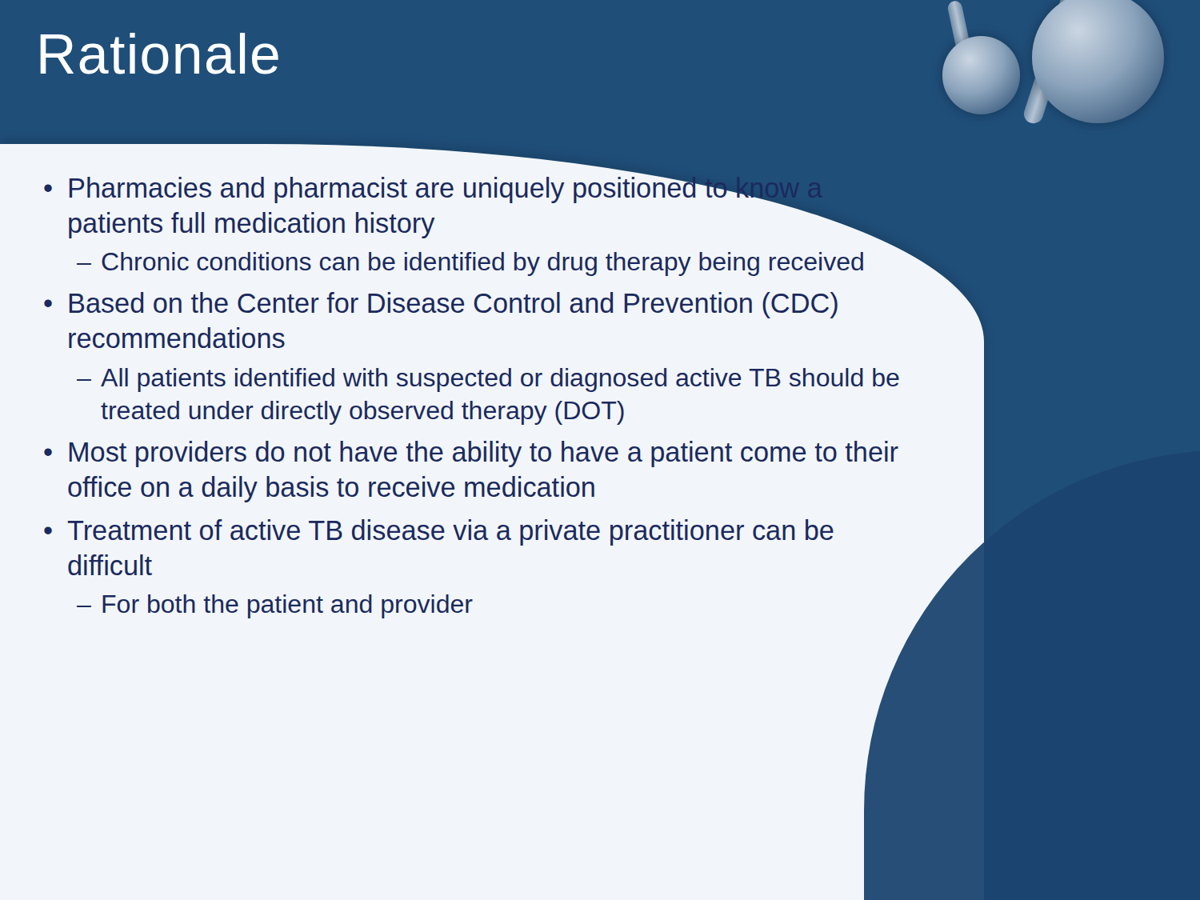Rationale
Pharmacies and pharmacist are uniquely positioned to know a patients full medication history
Chronic conditions can be identified by drug therapy being received
Based on the Center for Disease Control and Prevention (CDC) recommendations
All patients identified with suspected or diagnosed active TB should be treated under directly observed therapy (DOT)
Most providers do not have the ability to have a patient come to their office on a daily basis to receive medication
Treatment of active TB disease via a private practitioner can be difficult
For both the patient and provider